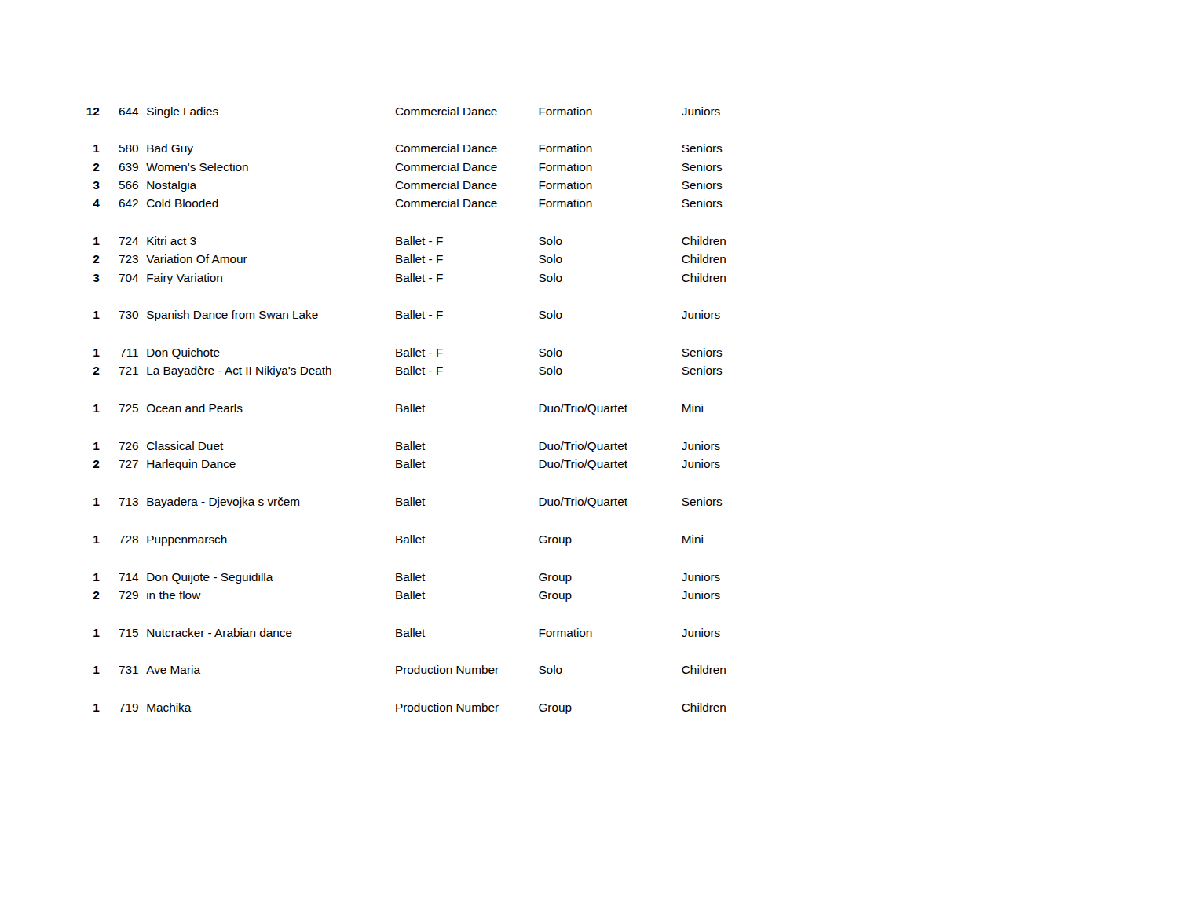| 12 | 644 | Single Ladies | Commercial Dance | Formation | Juniors |
| 1 | 580 | Bad Guy | Commercial Dance | Formation | Seniors |
| 2 | 639 | Women's Selection | Commercial Dance | Formation | Seniors |
| 3 | 566 | Nostalgia | Commercial Dance | Formation | Seniors |
| 4 | 642 | Cold Blooded | Commercial Dance | Formation | Seniors |
| 1 | 724 | Kitri act 3 | Ballet - F | Solo | Children |
| 2 | 723 | Variation Of Amour | Ballet - F | Solo | Children |
| 3 | 704 | Fairy Variation | Ballet - F | Solo | Children |
| 1 | 730 | Spanish Dance from Swan Lake | Ballet - F | Solo | Juniors |
| 1 | 711 | Don Quichote | Ballet - F | Solo | Seniors |
| 2 | 721 | La Bayadère - Act II Nikiya's Death | Ballet - F | Solo | Seniors |
| 1 | 725 | Ocean and Pearls | Ballet | Duo/Trio/Quartet | Mini |
| 1 | 726 | Classical Duet | Ballet | Duo/Trio/Quartet | Juniors |
| 2 | 727 | Harlequin Dance | Ballet | Duo/Trio/Quartet | Juniors |
| 1 | 713 | Bayadera - Djevojka s vrčem | Ballet | Duo/Trio/Quartet | Seniors |
| 1 | 728 | Puppenmarsch | Ballet | Group | Mini |
| 1 | 714 | Don Quijote - Seguidilla | Ballet | Group | Juniors |
| 2 | 729 | in the flow | Ballet | Group | Juniors |
| 1 | 715 | Nutcracker - Arabian dance | Ballet | Formation | Juniors |
| 1 | 731 | Ave Maria | Production Number | Solo | Children |
| 1 | 719 | Machika | Production Number | Group | Children |